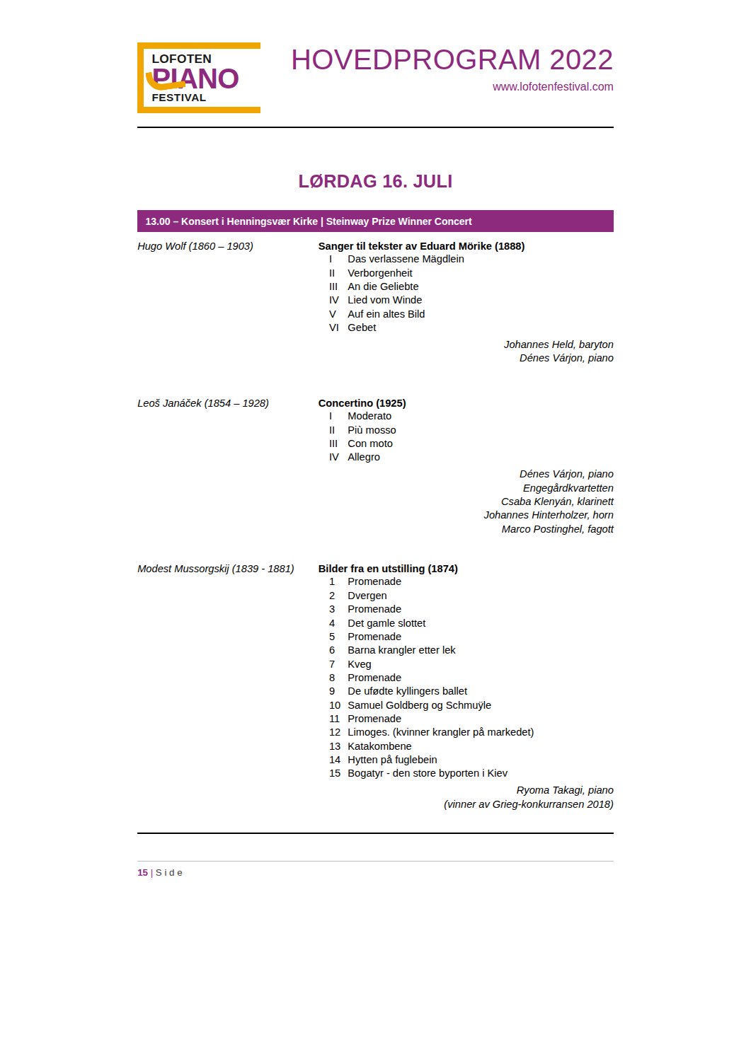LOFOTEN
PIANO
FESTIVAL
HOVEDPROGRAM 2022
www.lofotenfestival.com
LØRDAG 16. JULI
13.00 – Konsert i Henningsvær Kirke | Steinway Prize Winner Concert
| Hugo Wolf (1860 – 1903) | Sanger til tekster av Eduard Mörike (1888) I Das verlassene Mägdlein II Verborgenheit III An die Geliebte IV Lied vom Winde V Auf ein altes Bild VI Gebet Johannes Held, baryton Dénes Várjon, piano |
| Leoš Janáček (1854 – 1928) | Concertino (1925) I Moderato II Più mosso III Con moto IV Allegro Dénes Várjon, piano Engegårdkvartetten Csaba Klenyán, klarinett Johannes Hinterholzer, horn Marco Postinghel, fagott |
| Modest Mussorgskij (1839 - 1881) | Bilder fra en utstilling (1874) 1 Promenade 2 Dvergen 3 Promenade 4 Det gamle slottet 5 Promenade 6 Barna krangler etter lek 7 Kveg 8 Promenade 9 De ufødte kyllingers ballet 10 Samuel Goldberg og Schmuÿle 11 Promenade 12 Limoges. (kvinner krangler på markedet) 13 Katakombene 14 Hytten på fuglebein 15 Bogatyr - den store byporten i Kiev Ryoma Takagi, piano (vinner av Grieg-konkurransen 2018) |
15 | S i d e